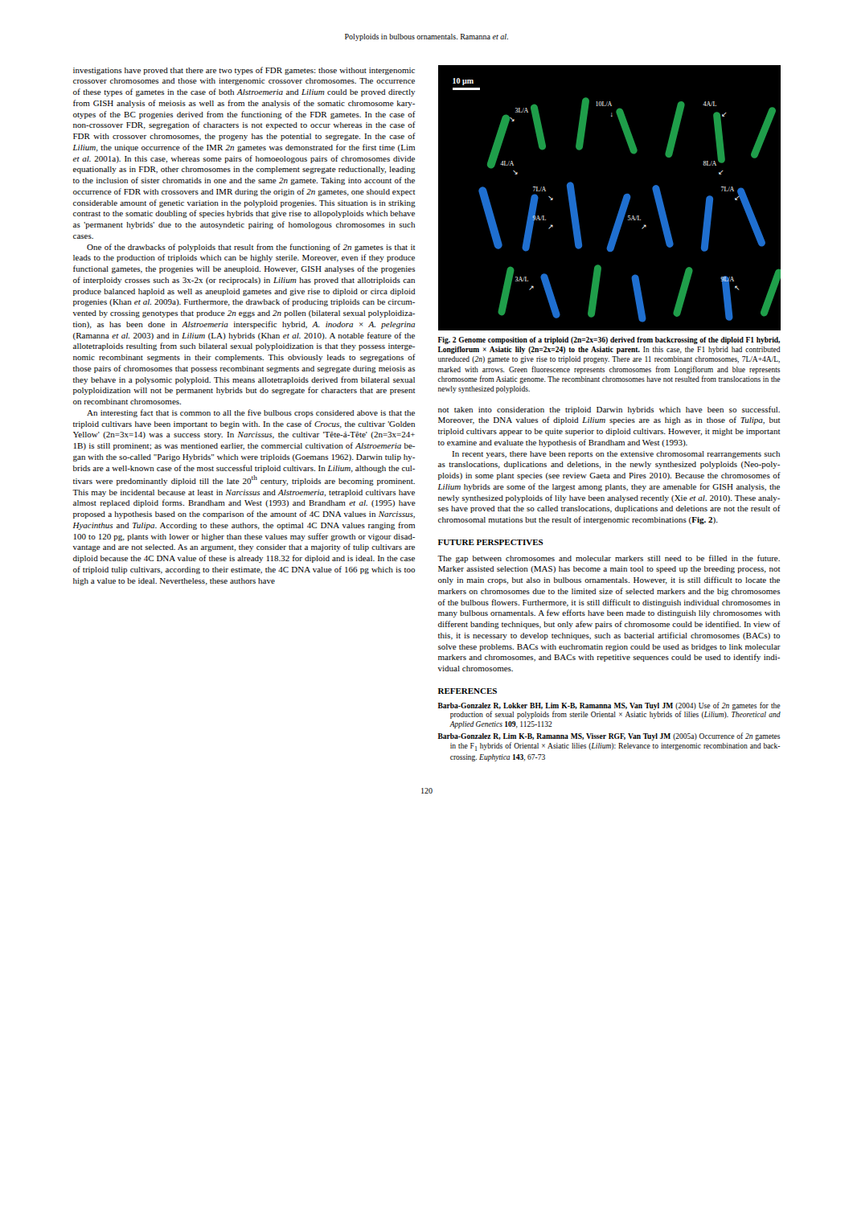Polyploids in bulbous ornamentals. Ramanna et al.
investigations have proved that there are two types of FDR gametes: those without intergenomic crossover chromosomes and those with intergenomic crossover chromosomes. The occurrence of these types of gametes in the case of both Alstroemeria and Lilium could be proved directly from GISH analysis of meiosis as well as from the analysis of the somatic chromosome karyotypes of the BC progenies derived from the functioning of the FDR gametes. In the case of non-crossover FDR, segregation of characters is not expected to occur whereas in the case of FDR with crossover chromosomes, the progeny has the potential to segregate. In the case of Lilium, the unique occurrence of the IMR 2n gametes was demonstrated for the first time (Lim et al. 2001a). In this case, whereas some pairs of homoeologous pairs of chromosomes divide equationally as in FDR, other chromosomes in the complement segregate reductionally, leading to the inclusion of sister chromatids in one and the same 2n gamete. Taking into account of the occurrence of FDR with crossovers and IMR during the origin of 2n gametes, one should expect considerable amount of genetic variation in the polyploid progenies. This situation is in striking contrast to the somatic doubling of species hybrids that give rise to allopolyploids which behave as 'permanent hybrids' due to the autosyndetic pairing of homologous chromosomes in such cases.
One of the drawbacks of polyploids that result from the functioning of 2n gametes is that it leads to the production of triploids which can be highly sterile. Moreover, even if they produce functional gametes, the progenies will be aneuploid. However, GISH analyses of the progenies of interploidy crosses such as 3x-2x (or reciprocals) in Lilium has proved that allotriploids can produce balanced haploid as well as aneuploid gametes and give rise to diploid or circa diploid progenies (Khan et al. 2009a). Furthermore, the drawback of producing triploids can be circumvented by crossing genotypes that produce 2n eggs and 2n pollen (bilateral sexual polyploidization), as has been done in Alstroemeria interspecific hybrid, A. inodora × A. pelegrina (Ramanna et al. 2003) and in Lilium (LA) hybrids (Khan et al. 2010). A notable feature of the allotetraploids resulting from such bilateral sexual polyploidization is that they possess intergenomic recombinant segments in their complements. This obviously leads to segregations of those pairs of chromosomes that possess recombinant segments and segregate during meiosis as they behave in a polysomic polyploid. This means allotetraploids derived from bilateral sexual polyploidization will not be permanent hybrids but do segregate for characters that are present on recombinant chromosomes.
An interesting fact that is common to all the five bulbous crops considered above is that the triploid cultivars have been important to begin with. In the case of Crocus, the cultivar 'Golden Yellow' (2n=3x=14) was a success story. In Narcissus, the cultivar 'Tête-á-Tête' (2n=3x=24+ 1B) is still prominent; as was mentioned earlier, the commercial cultivation of Alstroemeria began with the so-called "Parigo Hybrids" which were triploids (Goemans 1962). Darwin tulip hybrids are a well-known case of the most successful triploid cultivars. In Lilium, although the cultivars were predominantly diploid till the late 20th century, triploids are becoming prominent. This may be incidental because at least in Narcissus and Alstroemeria, tetraploid cultivars have almost replaced diploid forms. Brandham and West (1993) and Brandham et al. (1995) have proposed a hypothesis based on the comparison of the amount of 4C DNA values in Narcissus, Hyacinthus and Tulipa. According to these authors, the optimal 4C DNA values ranging from 100 to 120 pg, plants with lower or higher than these values may suffer growth or vigour disadvantage and are not selected. As an argument, they consider that a majority of tulip cultivars are diploid because the 4C DNA value of these is already 118.32 for diploid and is ideal. In the case of triploid tulip cultivars, according to their estimate, the 4C DNA value of 166 pg which is too high a value to be ideal. Nevertheless, these authors have
10 µm
3L/A
10L/A
4A/L
4L/A
8L/A
7L/A
7L/A
9A/L
5A/L
3A/L
9L/A
↘
↓
↙
↘
↙
↘
↙
↗
↗
↗
↖
Fig. 2 Genome composition of a triploid (2n=2x=36) derived from backcrossing of the diploid F1 hybrid, Longiflorum × Asiatic lily (2n=2x=24) to the Asiatic parent. In this case, the F1 hybrid had contributed unreduced (2n) gamete to give rise to triploid progeny. There are 11 recombinant chromosomes, 7L/A+4A/L, marked with arrows. Green fluorescence represents chromosomes from Longiflorum and blue represents chromosome from Asiatic genome. The recombinant chromosomes have not resulted from translocations in the newly synthesized polyploids.
not taken into consideration the triploid Darwin hybrids which have been so successful. Moreover, the DNA values of diploid Lilium species are as high as in those of Tulipa, but triploid cultivars appear to be quite superior to diploid cultivars. However, it might be important to examine and evaluate the hypothesis of Brandham and West (1993).
In recent years, there have been reports on the extensive chromosomal rearrangements such as translocations, duplications and deletions, in the newly synthesized polyploids (Neo-polyploids) in some plant species (see review Gaeta and Pires 2010). Because the chromosomes of Lilium hybrids are some of the largest among plants, they are amenable for GISH analysis, the newly synthesized polyploids of lily have been analysed recently (Xie et al. 2010). These analyses have proved that the so called translocations, duplications and deletions are not the result of chromosomal mutations but the result of intergenomic recombinations (Fig. 2).
Future Perspectives
The gap between chromosomes and molecular markers still need to be filled in the future. Marker assisted selection (MAS) has become a main tool to speed up the breeding process, not only in main crops, but also in bulbous ornamentals. However, it is still difficult to locate the markers on chromosomes due to the limited size of selected markers and the big chromosomes of the bulbous flowers. Furthermore, it is still difficult to distinguish individual chromosomes in many bulbous ornamentals. A few efforts have been made to distinguish lily chromosomes with different banding techniques, but only afew pairs of chromosome could be identified. In view of this, it is necessary to develop techniques, such as bacterial artificial chromosomes (BACs) to solve these problems. BACs with euchromatin region could be used as bridges to link molecular markers and chromosomes, and BACs with repetitive sequences could be used to identify individual chromosomes.
References
Barba-Gonzalez R, Lokker BH, Lim K-B, Ramanna MS, Van Tuyl JM (2004) Use of 2n gametes for the production of sexual polyploids from sterile Oriental × Asiatic hybrids of lilies (Lilium). Theoretical and Applied Genetics 109, 1125-1132
Barba-Gonzalez R, Lim K-B, Ramanna MS, Visser RGF, Van Tuyl JM (2005a) Occurrence of 2n gametes in the F1 hybrids of Oriental × Asiatic lilies (Lilium): Relevance to intergenomic recombination and backcrossing. Euphytica 143, 67-73
120